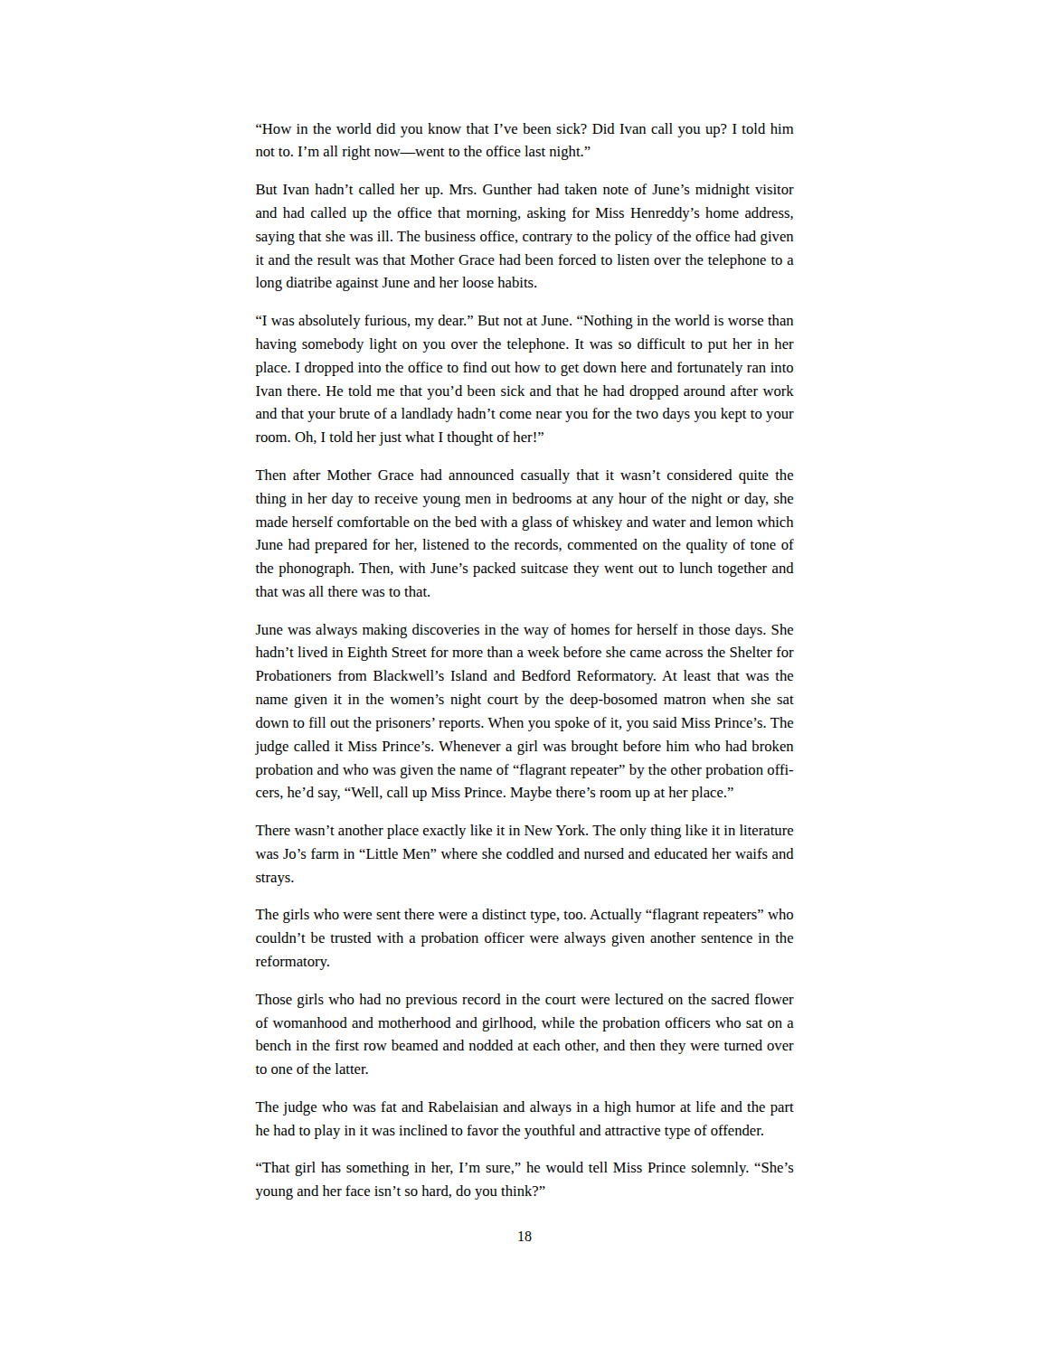“How in the world did you know that I’ve been sick? Did Ivan call you up? I told him not to. I’m all right now—went to the office last night.”
But Ivan hadn’t called her up. Mrs. Gunther had taken note of June’s midnight visitor and had called up the office that morning, asking for Miss Henreddy’s home address, saying that she was ill. The business office, contrary to the policy of the office had given it and the result was that Mother Grace had been forced to listen over the telephone to a long diatribe against June and her loose habits.
“I was absolutely furious, my dear.” But not at June. “Nothing in the world is worse than having somebody light on you over the telephone. It was so difficult to put her in her place. I dropped into the office to find out how to get down here and fortunately ran into Ivan there. He told me that you’d been sick and that he had dropped around after work and that your brute of a landlady hadn’t come near you for the two days you kept to your room. Oh, I told her just what I thought of her!”
Then after Mother Grace had announced casually that it wasn’t considered quite the thing in her day to receive young men in bedrooms at any hour of the night or day, she made herself comfortable on the bed with a glass of whiskey and water and lemon which June had prepared for her, listened to the records, commented on the quality of tone of the phonograph. Then, with June’s packed suitcase they went out to lunch together and that was all there was to that.
June was always making discoveries in the way of homes for herself in those days. She hadn’t lived in Eighth Street for more than a week before she came across the Shelter for Probationers from Blackwell’s Island and Bedford Reformatory. At least that was the name given it in the women’s night court by the deep-bosomed matron when she sat down to fill out the prisoners’ reports. When you spoke of it, you said Miss Prince’s. The judge called it Miss Prince’s. Whenever a girl was brought before him who had broken probation and who was given the name of “flagrant repeater” by the other probation officers, he’d say, “Well, call up Miss Prince. Maybe there’s room up at her place.”
There wasn’t another place exactly like it in New York. The only thing like it in literature was Jo’s farm in “Little Men” where she coddled and nursed and educated her waifs and strays.
The girls who were sent there were a distinct type, too. Actually “flagrant repeaters” who couldn’t be trusted with a probation officer were always given another sentence in the reformatory.
Those girls who had no previous record in the court were lectured on the sacred flower of womanhood and motherhood and girlhood, while the probation officers who sat on a bench in the first row beamed and nodded at each other, and then they were turned over to one of the latter.
The judge who was fat and Rabelaisian and always in a high humor at life and the part he had to play in it was inclined to favor the youthful and attractive type of offender.
“That girl has something in her, I’m sure,” he would tell Miss Prince solemnly. “She’s young and her face isn’t so hard, do you think?”
18